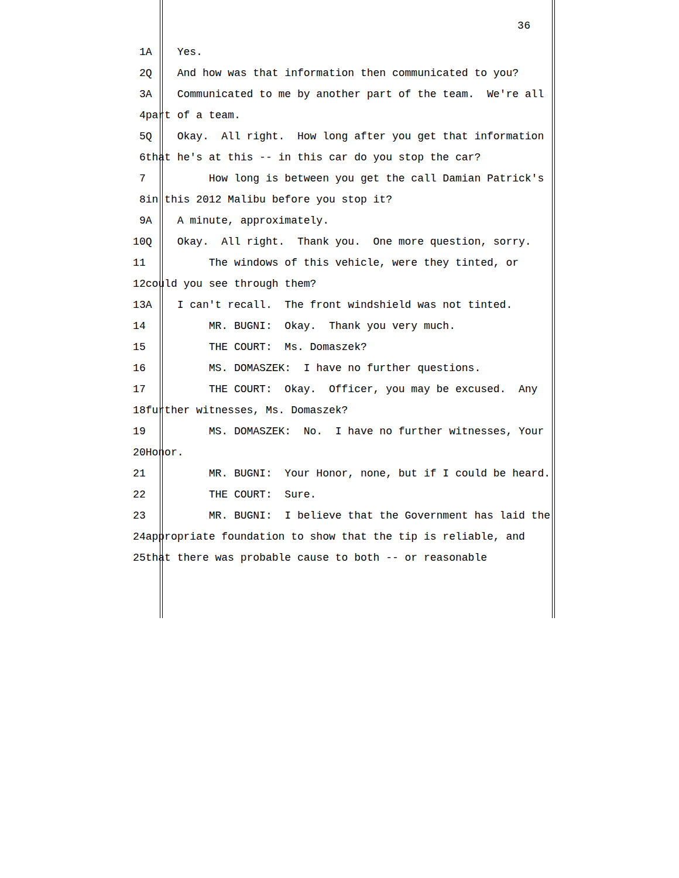36
| 1 | A Yes. |
| 2 | Q And how was that information then communicated to you? |
| 3 | A Communicated to me by another part of the team. We're all |
| 4 | part of a team. |
| 5 | Q Okay. All right. How long after you get that information |
| 6 | that he's at this -- in this car do you stop the car? |
| 7 | How long is between you get the call Damian Patrick's |
| 8 | in this 2012 Malibu before you stop it? |
| 9 | A A minute, approximately. |
| 10 | Q Okay. All right. Thank you. One more question, sorry. |
| 11 | The windows of this vehicle, were they tinted, or |
| 12 | could you see through them? |
| 13 | A I can't recall. The front windshield was not tinted. |
| 14 | MR. BUGNI: Okay. Thank you very much. |
| 15 | THE COURT: Ms. Domaszek? |
| 16 | MS. DOMASZEK: I have no further questions. |
| 17 | THE COURT: Okay. Officer, you may be excused. Any |
| 18 | further witnesses, Ms. Domaszek? |
| 19 | MS. DOMASZEK: No. I have no further witnesses, Your |
| 20 | Honor. |
| 21 | MR. BUGNI: Your Honor, none, but if I could be heard. |
| 22 | THE COURT: Sure. |
| 23 | MR. BUGNI: I believe that the Government has laid the |
| 24 | appropriate foundation to show that the tip is reliable, and |
| 25 | that there was probable cause to both -- or reasonable |